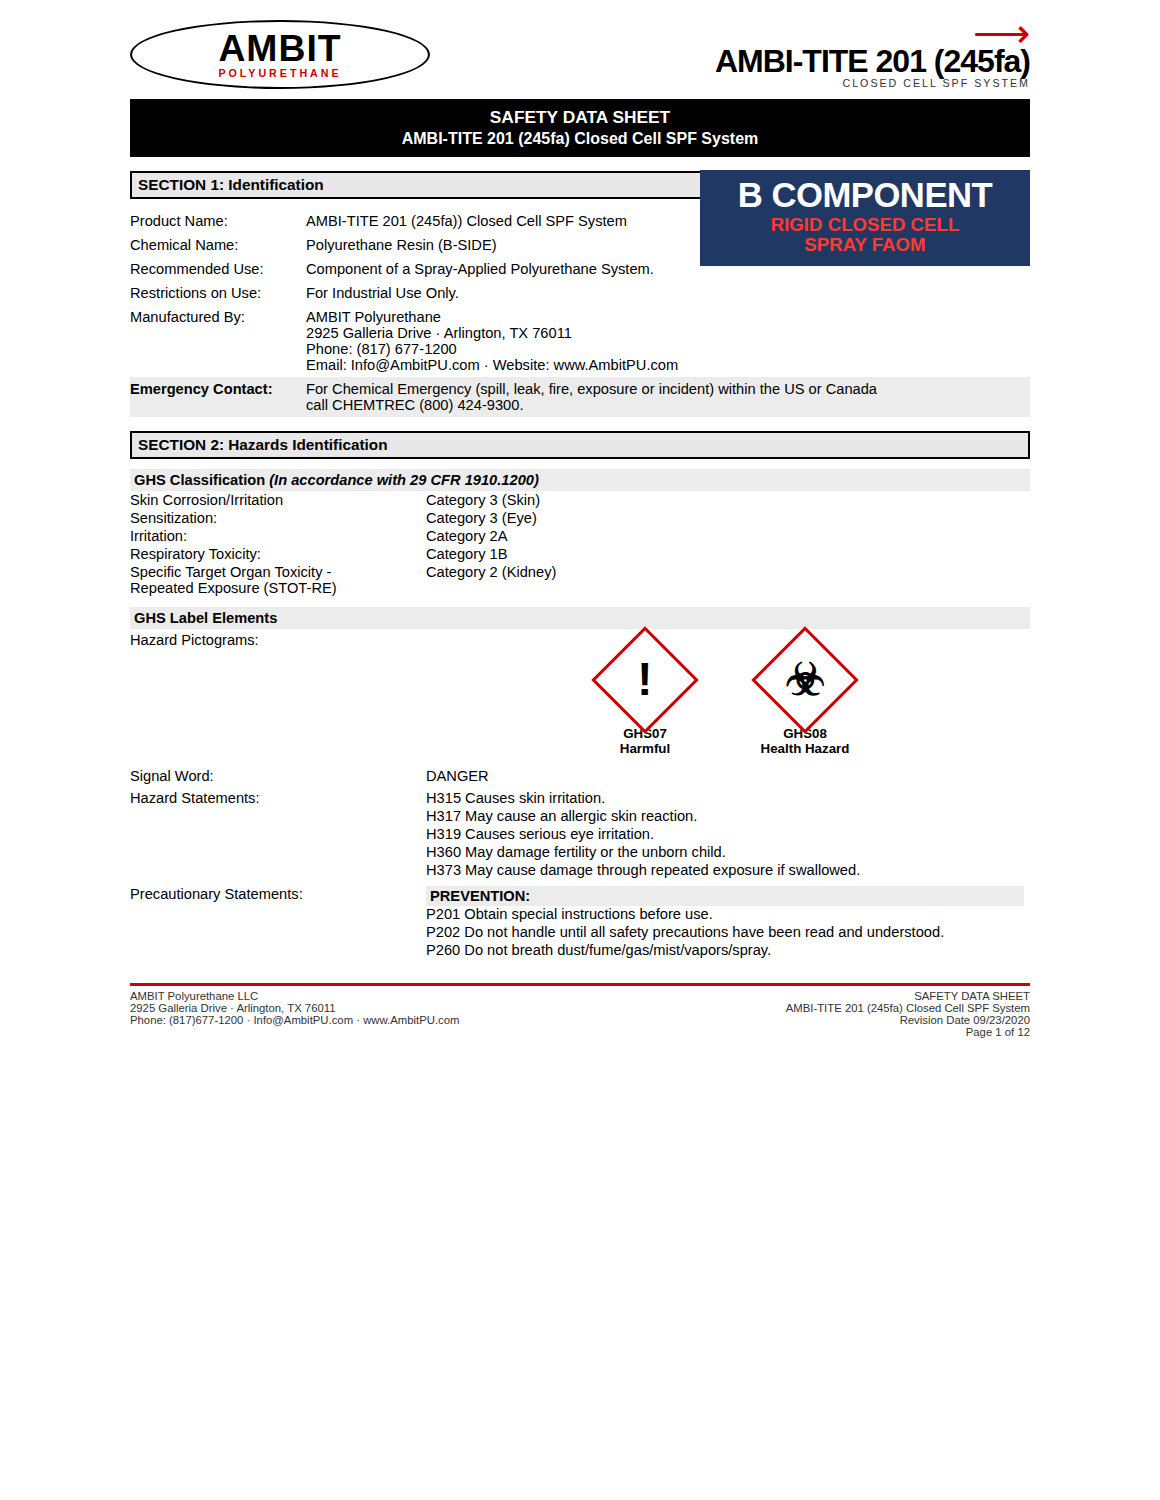AMBIT
POLYURETHANE
⟶
AMBI-TITE 201 (245fa)
CLOSED CELL SPF SYSTEM
SAFETY DATA SHEET
AMBI-TITE 201 (245fa) Closed Cell SPF System
SECTION 1: Identification
B COMPONENT
RIGID CLOSED CELL
SPRAY FAOM
| Product Name: | AMBI-TITE 201 (245fa)) Closed Cell SPF System |
| Chemical Name: | Polyurethane Resin (B-SIDE) |
| Recommended Use: | Component of a Spray-Applied Polyurethane System. |
| Restrictions on Use: | For Industrial Use Only. |
| Manufactured By: | AMBIT Polyurethane 2925 Galleria Drive · Arlington, TX 76011 Phone: (817) 677-1200 Email: Info@AmbitPU.com · Website: www.AmbitPU.com |
| Emergency Contact: | For Chemical Emergency (spill, leak, fire, exposure or incident) within the US or Canada call CHEMTREC (800) 424-9300. |
SECTION 2: Hazards Identification
GHS Classification (In accordance with 29 CFR 1910.1200)
| Skin Corrosion/Irritation | Category 3 (Skin) |
| Sensitization: | Category 3 (Eye) |
| Irritation: | Category 2A |
| Respiratory Toxicity: | Category 1B |
| Specific Target Organ Toxicity - Repeated Exposure (STOT-RE) | Category 2 (Kidney) |
GHS Label Elements
| Hazard Pictograms: | ! GHS07 Harmful ☣ GHS08 Health Hazard |
| Signal Word: | DANGER |
| Hazard Statements: | H315 Causes skin irritation. H317 May cause an allergic skin reaction. H319 Causes serious eye irritation. H360 May damage fertility or the unborn child. H373 May cause damage through repeated exposure if swallowed. |
| Precautionary Statements: | PREVENTION: P201 Obtain special instructions before use. P202 Do not handle until all safety precautions have been read and understood. P260 Do not breath dust/fume/gas/mist/vapors/spray. |
AMBIT Polyurethane LLC
2925 Galleria Drive · Arlington, TX 76011
Phone: (817)677-1200 · Info@AmbitPU.com · www.AmbitPU.com
SAFETY DATA SHEET
AMBI-TITE 201 (245fa) Closed Cell SPF System
Revision Date 09/23/2020
Page 1 of 12